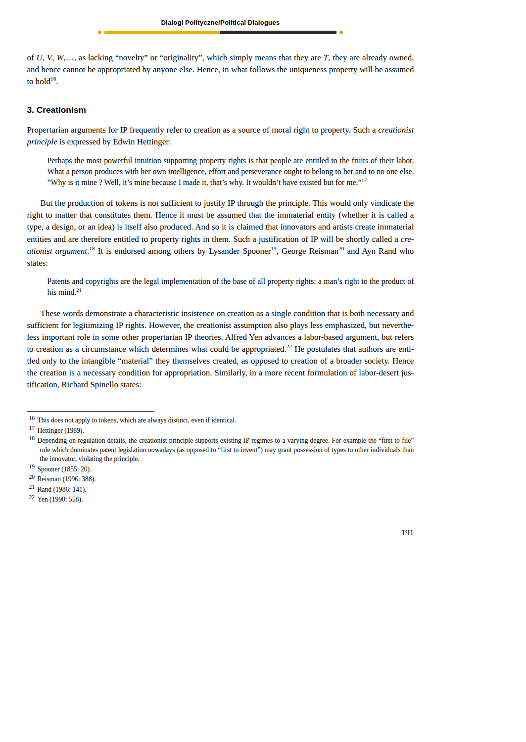Dialogi Polityczne/Political Dialogues
of U, V, W,…, as lacking “novelty” or “originality”, which simply means that they are T, they are already owned, and hence cannot be appropriated by anyone else. Hence, in what follows the uniqueness property will be assumed to hold16.
3. Creationism
Propertarian arguments for IP frequently refer to creation as a source of moral right to property. Such a creationist principle is expressed by Edwin Hettinger:
Perhaps the most powerful intuition supporting property rights is that people are entitled to the fruits of their labor. What a person produces with her own intelligence, effort and perseverance ought to belong to her and to no one else. ”Why is it mine ? Well, it’s mine because I made it, that’s why. It wouldn’t have existed but for me.”17
But the production of tokens is not sufficient to justify IP through the principle. This would only vindicate the right to matter that constitutes them. Hence it must be assumed that the immaterial entity (whether it is called a type, a design, or an idea) is itself also produced. And so it is claimed that innovators and artists create immaterial entities and are therefore entitled to property rights in them. Such a justification of IP will be shortly called a creationist argument.18 It is endorsed among others by Lysander Spooner19, George Reisman20 and Ayn Rand who states:
Patents and copyrights are the legal implementation of the base of all property rights: a man’s right to the product of his mind.21
These words demonstrate a characteristic insistence on creation as a single condition that is both necessary and sufficient for legitimizing IP rights. However, the creationist assumption also plays less emphasized, but nevertheless important role in some other propertarian IP theories. Alfred Yen advances a labor-based argument, but refers to creation as a circumstance which determines what could be appropriated.22 He postulates that authors are entitled only to the intangible “material” they themselves created, as opposed to creation of a broader society. Hence the creation is a necessary condition for appropriation. Similarly, in a more recent formulation of labor-desert justification, Richard Spinello states:
16 This does not apply to tokens, which are always distinct, even if identical.
17 Hettinger (1989).
18 Depending on regulation details, the creationist principle supports existing IP regimes to a varying degree. For example the “first to file” rule which dominates patent legislation nowadays (as opposed to “first to invent”) may grant possession of types to other individuals than the innovator, violating the principle.
19 Spooner (1855: 20).
20 Reisman (1996: 388).
21 Rand (1986: 141).
22 Yen (1990: 558).
191